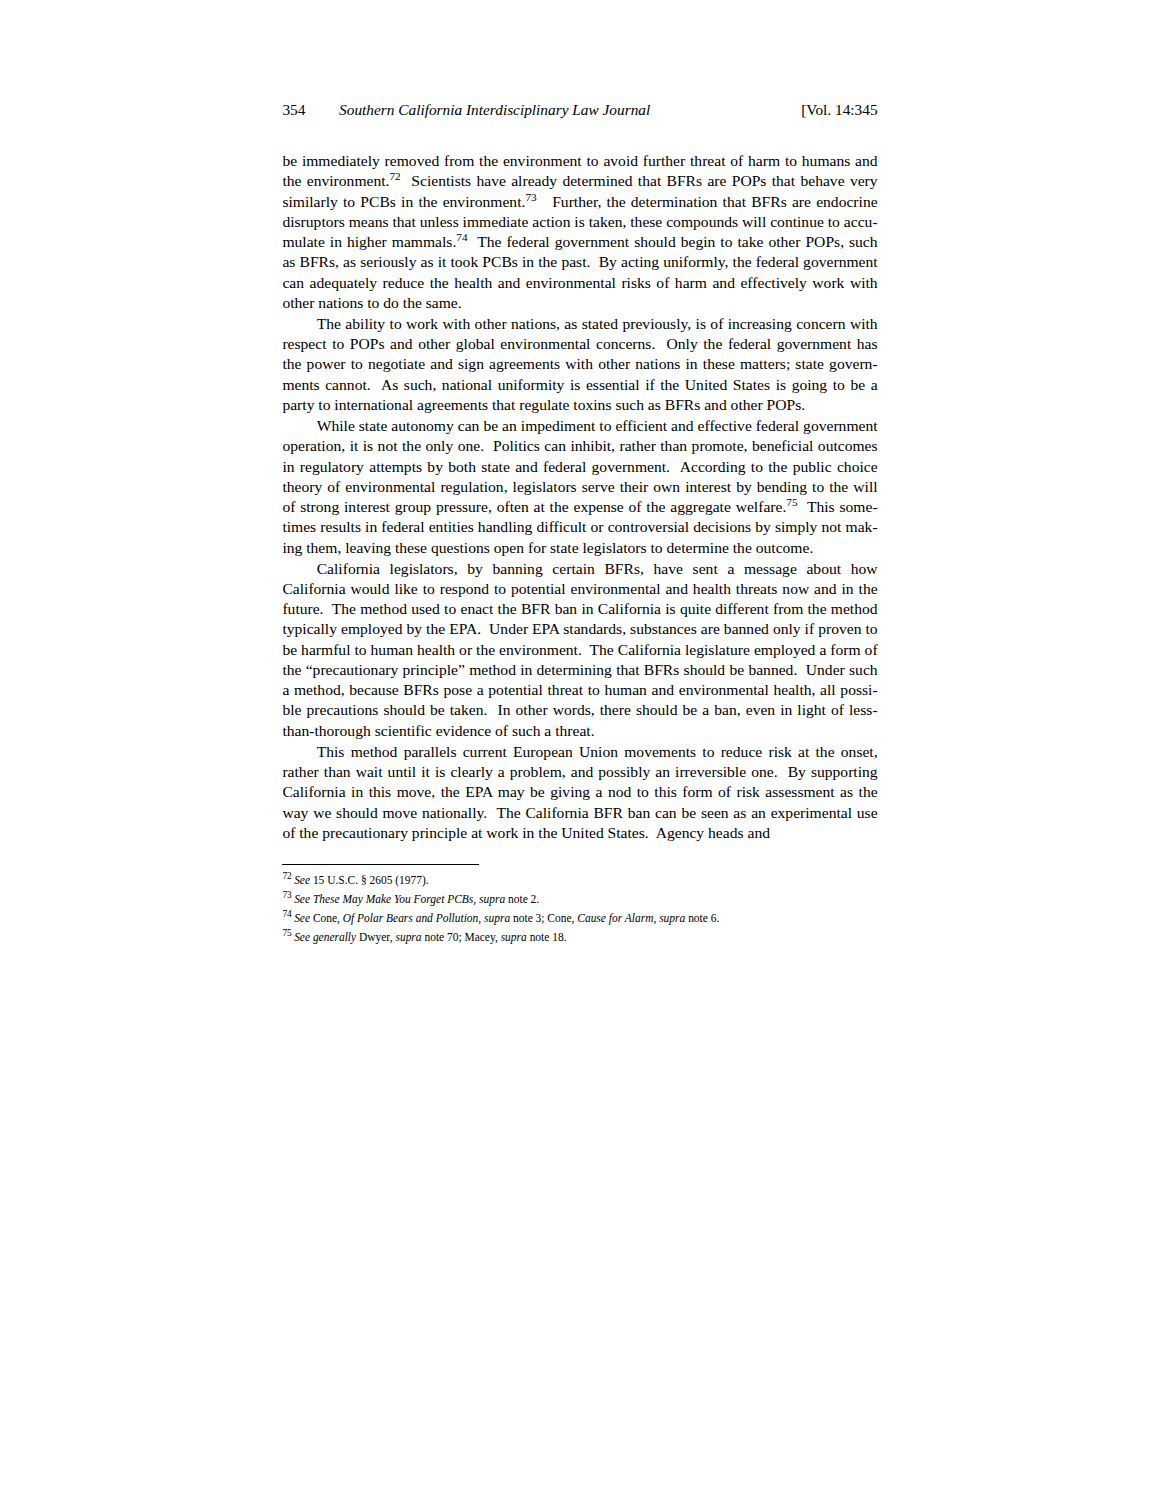354 Southern California Interdisciplinary Law Journal[Vol. 14:345
be immediately removed from the environment to avoid further threat of harm to humans and the environment.72 Scientists have already determined that BFRs are POPs that behave very similarly to PCBs in the environment.73 Further, the determination that BFRs are endocrine disruptors means that unless immediate action is taken, these compounds will continue to accumulate in higher mammals.74 The federal government should begin to take other POPs, such as BFRs, as seriously as it took PCBs in the past. By acting uniformly, the federal government can adequately reduce the health and environmental risks of harm and effectively work with other nations to do the same.
The ability to work with other nations, as stated previously, is of increasing concern with respect to POPs and other global environmental concerns. Only the federal government has the power to negotiate and sign agreements with other nations in these matters; state governments cannot. As such, national uniformity is essential if the United States is going to be a party to international agreements that regulate toxins such as BFRs and other POPs.
While state autonomy can be an impediment to efficient and effective federal government operation, it is not the only one. Politics can inhibit, rather than promote, beneficial outcomes in regulatory attempts by both state and federal government. According to the public choice theory of environmental regulation, legislators serve their own interest by bending to the will of strong interest group pressure, often at the expense of the aggregate welfare.75 This sometimes results in federal entities handling difficult or controversial decisions by simply not making them, leaving these questions open for state legislators to determine the outcome.
California legislators, by banning certain BFRs, have sent a message about how California would like to respond to potential environmental and health threats now and in the future. The method used to enact the BFR ban in California is quite different from the method typically employed by the EPA. Under EPA standards, substances are banned only if proven to be harmful to human health or the environment. The California legislature employed a form of the “precautionary principle” method in determining that BFRs should be banned. Under such a method, because BFRs pose a potential threat to human and environmental health, all possible precautions should be taken. In other words, there should be a ban, even in light of less-than-thorough scientific evidence of such a threat.
This method parallels current European Union movements to reduce risk at the onset, rather than wait until it is clearly a problem, and possibly an irreversible one. By supporting California in this move, the EPA may be giving a nod to this form of risk assessment as the way we should move nationally. The California BFR ban can be seen as an experimental use of the precautionary principle at work in the United States. Agency heads and
72 See 15 U.S.C. § 2605 (1977).
73 See These May Make You Forget PCBs, supra note 2.
74 See Cone, Of Polar Bears and Pollution, supra note 3; Cone, Cause for Alarm, supra note 6.
75 See generally Dwyer, supra note 70; Macey, supra note 18.